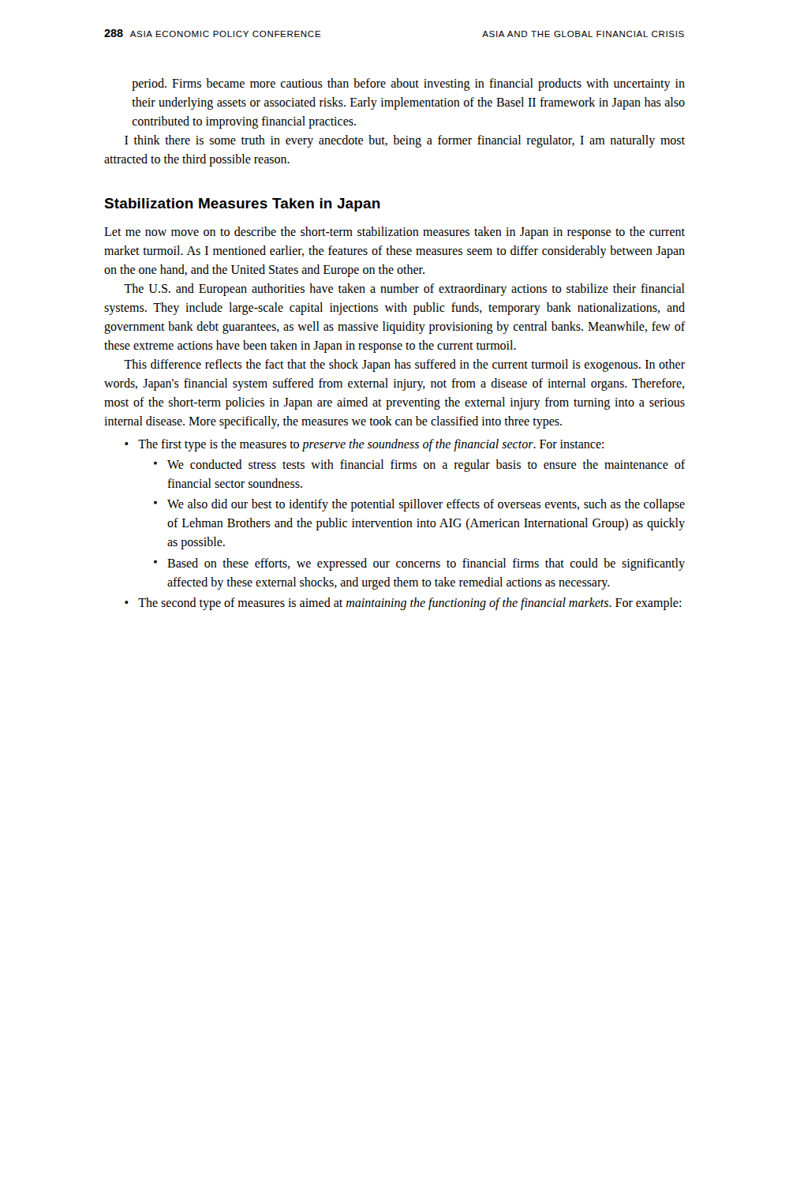288 Asia Economic Policy Conference
Asia and the Global Financial Crisis
period. Firms became more cautious than before about investing in financial products with uncertainty in their underlying assets or associated risks. Early implementation of the Basel II framework in Japan has also contributed to improving financial practices.
I think there is some truth in every anecdote but, being a former financial regulator, I am naturally most attracted to the third possible reason.
Stabilization Measures Taken in Japan
Let me now move on to describe the short-term stabilization measures taken in Japan in response to the current market turmoil. As I mentioned earlier, the features of these measures seem to differ considerably between Japan on the one hand, and the United States and Europe on the other.
The U.S. and European authorities have taken a number of extraordinary actions to stabilize their financial systems. They include large-scale capital injections with public funds, temporary bank nationalizations, and government bank debt guarantees, as well as massive liquidity provisioning by central banks. Meanwhile, few of these extreme actions have been taken in Japan in response to the current turmoil.
This difference reflects the fact that the shock Japan has suffered in the current turmoil is exogenous. In other words, Japan's financial system suffered from external injury, not from a disease of internal organs. Therefore, most of the short-term policies in Japan are aimed at preventing the external injury from turning into a serious internal disease. More specifically, the measures we took can be classified into three types.
The first type is the measures to preserve the soundness of the financial sector. For instance:
We conducted stress tests with financial firms on a regular basis to ensure the maintenance of financial sector soundness.
We also did our best to identify the potential spillover effects of overseas events, such as the collapse of Lehman Brothers and the public intervention into AIG (American International Group) as quickly as possible.
Based on these efforts, we expressed our concerns to financial firms that could be significantly affected by these external shocks, and urged them to take remedial actions as necessary.
The second type of measures is aimed at maintaining the functioning of the financial markets. For example: